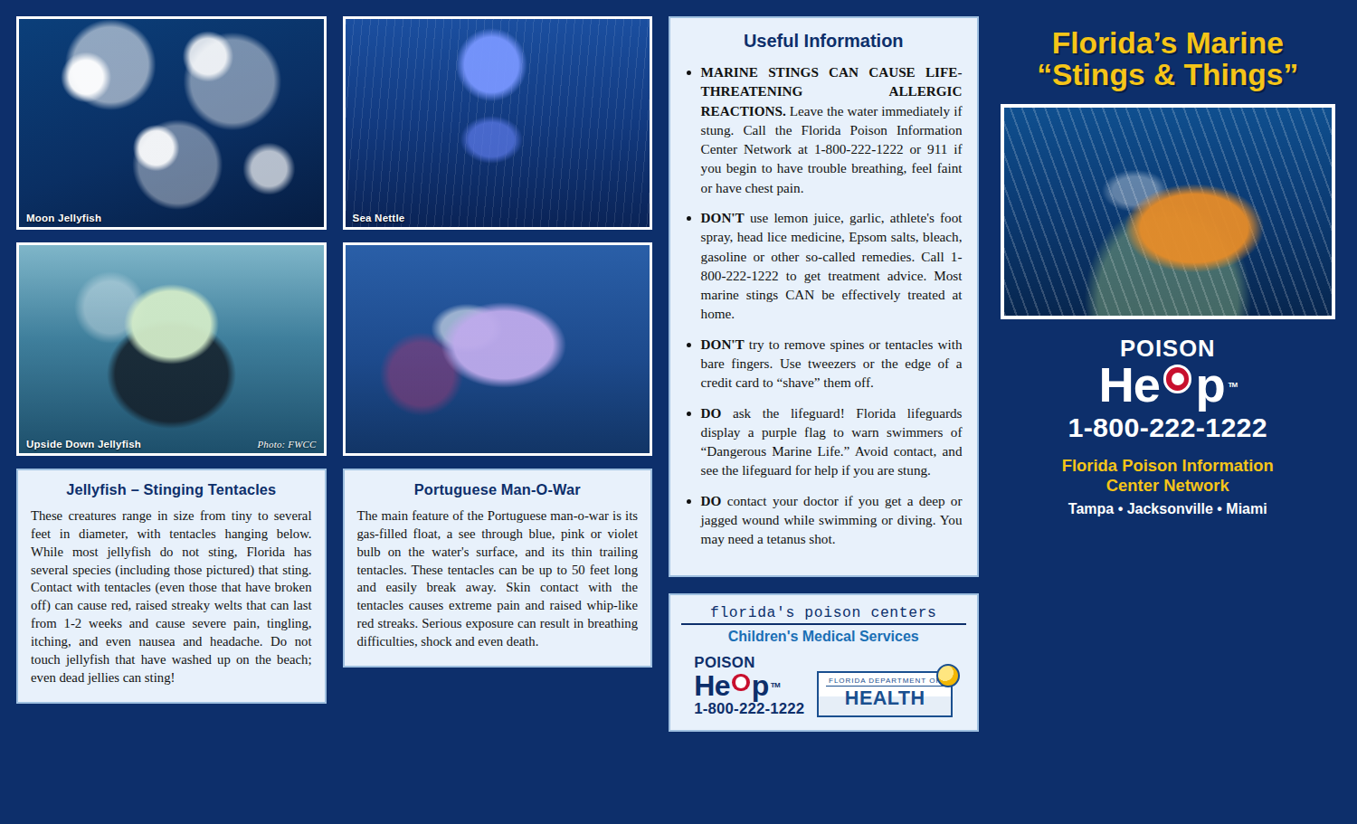Moon Jellyfish
Upside Down Jellyfish Photo: FWCC
Jellyfish – Stinging Tentacles
These creatures range in size from tiny to several feet in diameter, with tentacles hanging below. While most jellyfish do not sting, Florida has several species (including those pictured) that sting. Contact with tentacles (even those that have broken off) can cause red, raised streaky welts that can last from 1-2 weeks and cause severe pain, tingling, itching, and even nausea and headache. Do not touch jellyfish that have washed up on the beach; even dead jellies can sting!
Sea Nettle
Portuguese Man-O-War
The main feature of the Portuguese man-o-war is its gas-filled float, a see through blue, pink or violet bulb on the water's surface, and its thin trailing tentacles. These tentacles can be up to 50 feet long and easily break away. Skin contact with the tentacles causes extreme pain and raised whip-like red streaks. Serious exposure can result in breathing difficulties, shock and even death.
Useful Information
MARINE STINGS CAN CAUSE LIFE-THREATENING ALLERGIC REACTIONS. Leave the water immediately if stung. Call the Florida Poison Information Center Network at 1-800-222-1222 or 911 if you begin to have trouble breathing, feel faint or have chest pain.
DON'T use lemon juice, garlic, athlete's foot spray, head lice medicine, Epsom salts, bleach, gasoline or other so-called remedies. Call 1-800-222-1222 to get treatment advice. Most marine stings CAN be effectively treated at home.
DON'T try to remove spines or tentacles with bare fingers. Use tweezers or the edge of a credit card to “shave” them off.
DO ask the lifeguard! Florida lifeguards display a purple flag to warn swimmers of “Dangerous Marine Life.” Avoid contact, and see the lifeguard for help if you are stung.
DO contact your doctor if you get a deep or jagged wound while swimming or diving. You may need a tetanus shot.
florida's poison centers
Children's Medical Services
POISON
He pTM
1-800-222-1222
FLORIDA DEPARTMENT OF
HEALTH
Florida’s Marine
“Stings & Things”
POISON
He pTM
1-800-222-1222
Florida Poison Information
Center Network
Tampa • Jacksonville • Miami